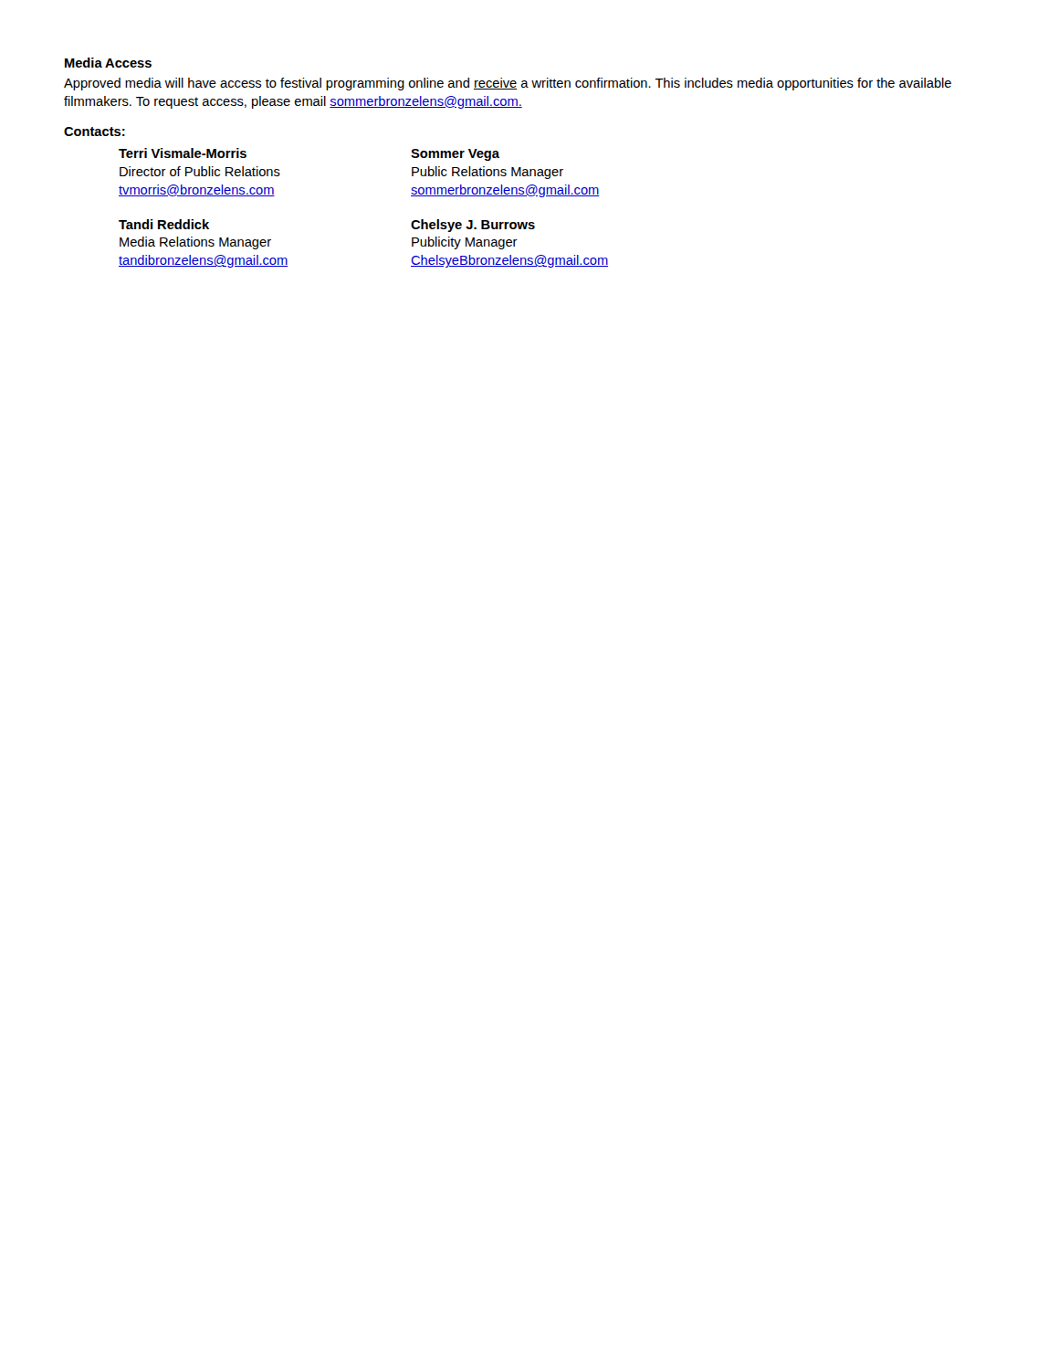Media Access
Approved media will have access to festival programming online and receive a written confirmation. This includes media opportunities for the available filmmakers. To request access, please email sommerbronzelens@gmail.com.
Contacts:
| Terri Vismale-Morris Director of Public Relations tvmorris@bronzelens.com | Sommer Vega Public Relations Manager sommerbronzelens@gmail.com |
| Tandi Reddick Media Relations Manager tandibronzelens@gmail.com | Chelsye J. Burrows Publicity Manager ChelsyeBbronzelens@gmail.com |